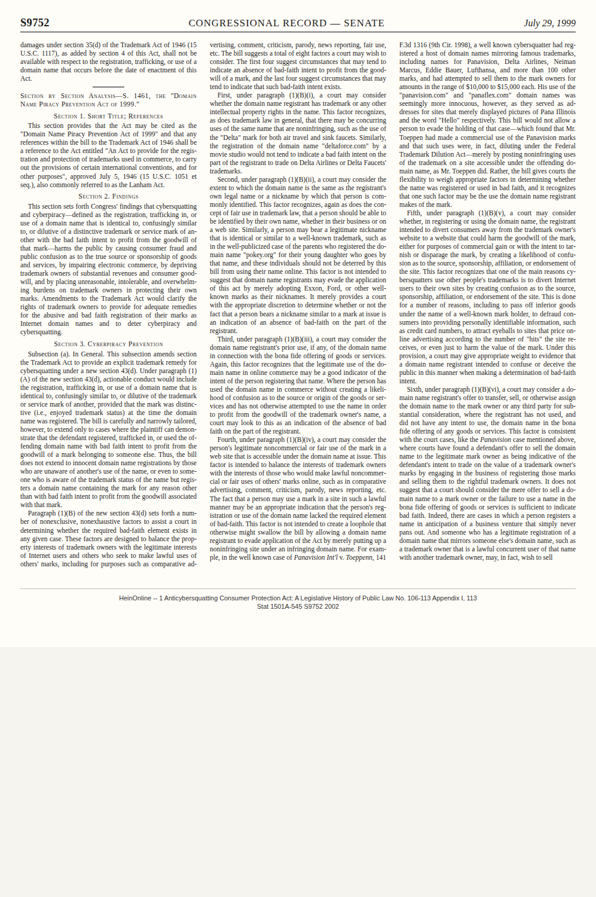S9752 CONGRESSIONAL RECORD — SENATE July 29, 1999
damages under section 35(d) of the Trademark Act of 1946 (15 U.S.C. 1117), as added by section 4 of this Act, shall not be available with respect to the registration, trafficking, or use of a domain name that occurs before the date of enactment of this Act.
Section by Section Analysis—S. 1461, the "Domain Name Piracy Prevention Act of 1999."
Section 1. Short Title; References
This section provides that the Act may be cited as the "Domain Name Piracy Prevention Act of 1999" and that any references within the bill to the Trademark Act of 1946 shall be a reference to the Act entitled "An Act to provide for the registration and protection of trademarks used in commerce, to carry out the provisions of certain international conventions, and for other purposes", approved July 5, 1946 (15 U.S.C. 1051 et seq.), also commonly referred to as the Lanham Act.
Section 2. Findings
This section sets forth Congress' findings that cybersquatting and cyberpiracy—defined as the registration, trafficking in, or use of a domain name that is identical to, confusingly similar to, or dilutive of a distinctive trademark or service mark of another with the bad faith intent to profit from the goodwill of that mark—harms the public by causing consumer fraud and public confusion as to the true source or sponsorship of goods and services, by impairing electronic commerce, by depriving trademark owners of substantial revenues and consumer goodwill, and by placing unreasonable, intolerable, and overwhelming burdens on trademark owners in protecting their own marks. Amendments to the Trademark Act would clarify the rights of trademark owners to provide for adequate remedies for the abusive and bad faith registration of their marks as Internet domain names and to deter cyberpiracy and cybersquatting.
Section 3. Cyberpiracy Prevention
Subsection (a). In General. This subsection amends section the Trademark Act to provide an explicit trademark remedy for cybersquatting under a new section 43(d). Under paragraph (1)(A) of the new section 43(d), actionable conduct would include the registration, trafficking in, or use of a domain name that is identical to, confusingly similar to, or dilutive of the trademark or service mark of another, provided that the mark was distinctive (i.e., enjoyed trademark status) at the time the domain name was registered. The bill is carefully and narrowly tailored, however, to extend only to cases where the plaintiff can demonstrate that the defendant registered, trafficked in, or used the offending domain name with bad faith intent to profit from the goodwill of a mark belonging to someone else. Thus, the bill does not extend to innocent domain name registrations by those who are unaware of another's use of the name, or even to someone who is aware of the trademark status of the name but registers a domain name containing the mark for any reason other than with bad faith intent to profit from the goodwill associated with that mark.
Paragraph (1)(B) of the new section 43(d) sets forth a number of nonexclusive, nonexhaustive factors to assist a court in determining whether the required bad-faith element exists in any given case. These factors are designed to balance the property interests of trademark owners with the legitimate interests of Internet users and others who seek to make lawful uses of others' marks, including for purposes such as comparative advertising, comment, criticism, parody, news reporting, fair use, etc. The bill suggests a total of eight factors a court may wish to consider. The first four suggest circumstances that may tend to indicate an absence of bad-faith intent to profit from the goodwill of a mark, and the last four suggest circumstances that may tend to indicate that such bad-faith intent exists.
First, under paragraph (1)(B)(i), a court may consider whether the domain name registrant has trademark or any other intellectual property rights in the name. This factor recognizes, as does trademark law in general, that there may be concurring uses of the same name that are noninfringing, such as the use of the "Delta" mark for both air travel and sink faucets. Similarly, the registration of the domain name "deltaforce.com" by a movie studio would not tend to indicate a bad faith intent on the part of the registrant to trade on Delta Airlines or Delta Faucets' trademarks.
Second, under paragraph (1)(B)(ii), a court may consider the extent to which the domain name is the same as the registrant's own legal name or a nickname by which that person is commonly identified. This factor recognizes, again as does the concept of fair use in trademark law, that a person should be able to be identified by their own name, whether in their business or on a web site. Similarly, a person may bear a legitimate nickname that is identical or similar to a well-known trademark, such as in the well-publicized case of the parents who registered the domain name "pokey.org" for their young daughter who goes by that name, and these individuals should not be deterred by this bill from using their name online. This factor is not intended to suggest that domain name registrants may evade the application of this act by merely adopting Exxon, Ford, or other well-known marks as their nicknames. It merely provides a court with the appropriate discretion to determine whether or not the fact that a person bears a nickname similar to a mark at issue is an indication of an absence of bad-faith on the part of the registrant.
Third, under paragraph (1)(B)(iii), a court may consider the domain name registrant's prior use, if any, of the domain name in connection with the bona fide offering of goods or services. Again, this factor recognizes that the legitimate use of the domain name in online commerce may be a good indicator of the intent of the person registering that name. Where the person has used the domain name in commerce without creating a likelihood of confusion as to the source or origin of the goods or services and has not otherwise attempted to use the name in order to profit from the goodwill of the trademark owner's name, a court may look to this as an indication of the absence of bad faith on the part of the registrant.
Fourth, under paragraph (1)(B)(iv), a court may consider the person's legitimate noncommercial or fair use of the mark in a web site that is accessible under the domain name at issue. This factor is intended to balance the interests of trademark owners with the interests of those who would make lawful noncommercial or fair uses of others' marks online, such as in comparative advertising, comment, criticism, parody, news reporting, etc. The fact that a person may use a mark in a site in such a lawful manner may be an appropriate indication that the person's registration or use of the domain name lacked the required element of bad-faith. This factor is not intended to create a loophole that otherwise might swallow the bill by allowing a domain name registrant to evade application of the Act by merely putting up a noninfringing site under an infringing domain name. For example, in the well known case of Panavision Int'l v. Toeppenn, 141 F.3d 1316 (9th Cir. 1998), a well known cybersquatter had registered a host of domain names mirroring famous trademarks, including names for Panavision, Delta Airlines, Neiman Marcus, Eddie Bauer, Lufthansa, and more than 100 other marks, and had attempted to sell them to the mark owners for amounts in the range of $10,000 to $15,000 each. His use of the "panavision.com" and "panaflex.com" domain names was seemingly more innocuous, however, as they served as addresses for sites that merely displayed pictures of Pana Illinois and the word "Hello" respectively. This bill would not allow a person to evade the holding of that case—which found that Mr. Toeppen had made a commercial use of the Panavision marks and that such uses were, in fact, diluting under the Federal Trademark Dilution Act—merely by posting noninfringing uses of the trademark on a site accessible under the offending domain name, as Mr. Toeppen did. Rather, the bill gives courts the flexibility to weigh appropriate factors in determining whether the name was registered or used in bad faith, and it recognizes that one such factor may be the use the domain name registrant makes of the mark.
Fifth, under paragraph (1)(B)(v), a court may consider whether, in registering or using the domain name, the registrant intended to divert consumers away from the trademark owner's website to a website that could harm the goodwill of the mark, either for purposes of commercial gain or with the intent to tarnish or disparage the mark, by creating a likelihood of confusion as to the source, sponsorship, affiliation, or endorsement of the site. This factor recognizes that one of the main reasons cybersquatters use other people's trademarks is to divert Internet users to their own sites by creating confusion as to the source, sponsorship, affiliation, or endorsement of the site. This is done for a number of reasons, including to pass off inferior goods under the name of a well-known mark holder, to defraud consumers into providing personally identifiable information, such as credit card numbers, to attract eyeballs to sites that price online advertising according to the number of "hits" the site receives, or even just to harm the value of the mark. Under this provision, a court may give appropriate weight to evidence that a domain name registrant intended to confuse or deceive the public in this manner when making a determination of bad-faith intent.
Sixth, under paragraph (1)(B)(vi), a court may consider a domain name registrant's offer to transfer, sell, or otherwise assign the domain name to the mark owner or any third party for substantial consideration, where the registrant has not used, and did not have any intent to use, the domain name in the bona fide offering of any goods or services. This factor is consistent with the court cases, like the Panavision case mentioned above, where courts have found a defendant's offer to sell the domain name to the legitimate mark owner as being indicative of the defendant's intent to trade on the value of a trademark owner's marks by engaging in the business of registering those marks and selling them to the rightful trademark owners. It does not suggest that a court should consider the mere offer to sell a domain name to a mark owner or the failure to use a name in the bona fide offering of goods or services is sufficient to indicate bad faith. Indeed, there are cases in which a person registers a name in anticipation of a business venture that simply never pans out. And someone who has a legitimate registration of a domain name that mirrors someone else's domain name, such as a trademark owner that is a lawful concurrent user of that name with another trademark owner, may, in fact, wish to sell
HeinOnline -- 1 Anticybersquatting Consumer Protection Act: A Legislative History of Public Law No. 106-113 Appendix I, 113
Stat 1501A-545 S9752 2002